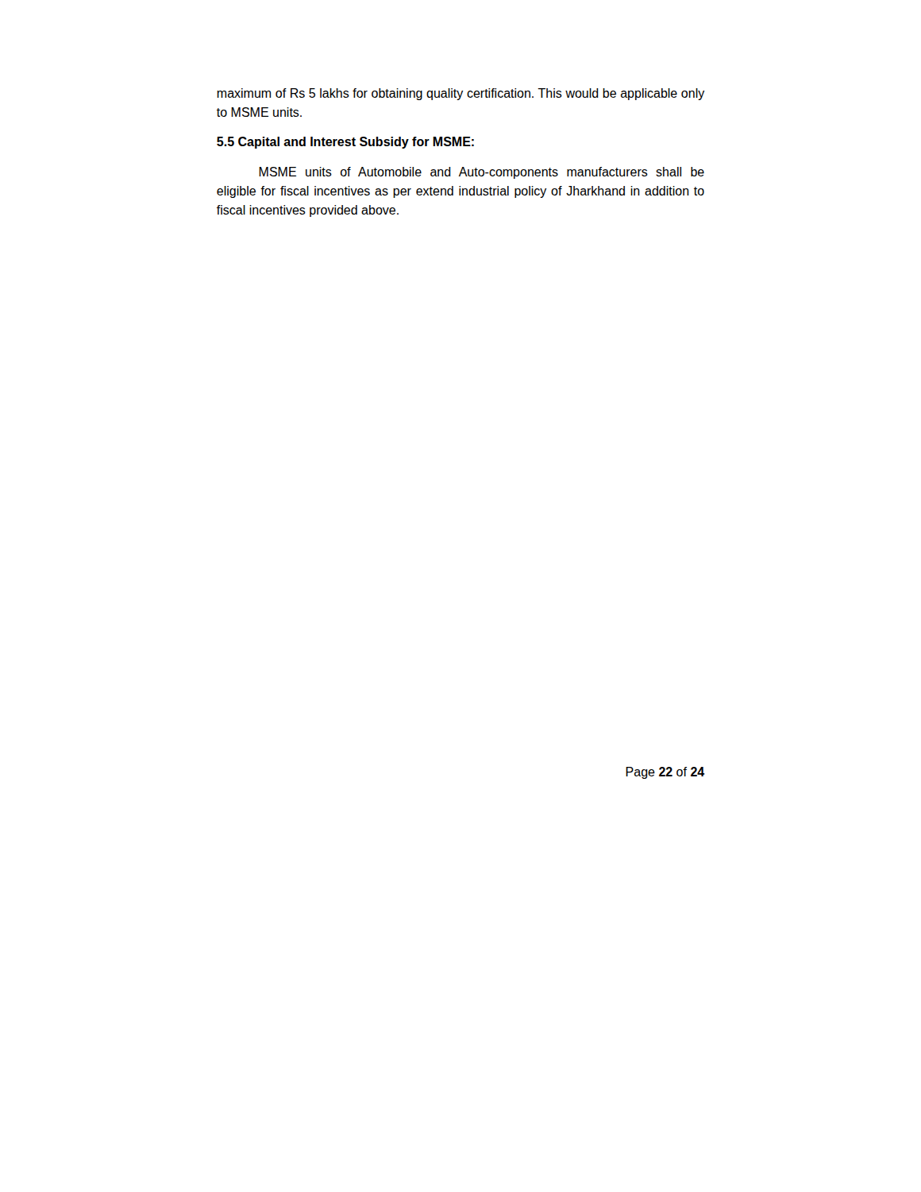maximum of Rs 5 lakhs for obtaining quality certification. This would be applicable only to MSME units.
5.5 Capital and Interest Subsidy for MSME:
MSME units of Automobile and Auto-components manufacturers shall be eligible for fiscal incentives as per extend industrial policy of Jharkhand in addition to fiscal incentives provided above.
Page 22 of 24